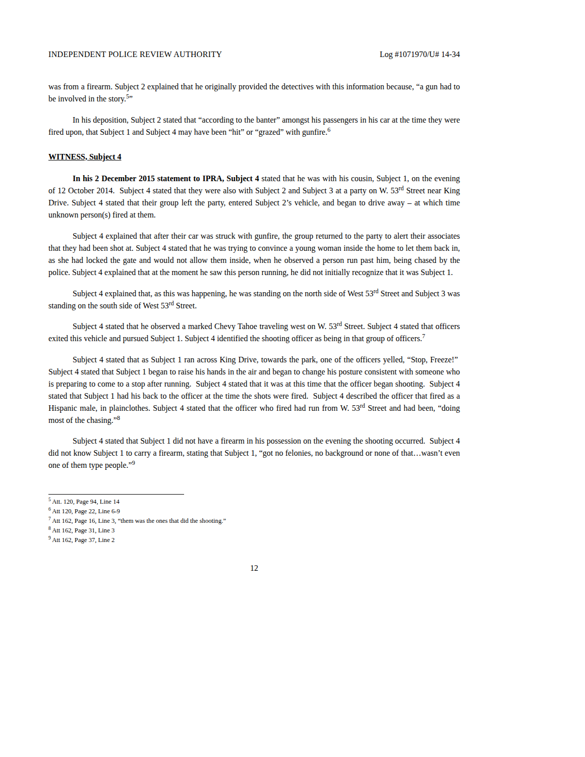INDEPENDENT POLICE REVIEW AUTHORITY Log #1071970/U# 14-34
was from a firearm. Subject 2 explained that he originally provided the detectives with this information because, “a gun had to be involved in the story.5”
In his deposition, Subject 2 stated that “according to the banter” amongst his passengers in his car at the time they were fired upon, that Subject 1 and Subject 4 may have been “hit” or “grazed” with gunfire.6
WITNESS, Subject 4
In his 2 December 2015 statement to IPRA, Subject 4 stated that he was with his cousin, Subject 1, on the evening of 12 October 2014. Subject 4 stated that they were also with Subject 2 and Subject 3 at a party on W. 53rd Street near King Drive. Subject 4 stated that their group left the party, entered Subject 2’s vehicle, and began to drive away – at which time unknown person(s) fired at them.
Subject 4 explained that after their car was struck with gunfire, the group returned to the party to alert their associates that they had been shot at. Subject 4 stated that he was trying to convince a young woman inside the home to let them back in, as she had locked the gate and would not allow them inside, when he observed a person run past him, being chased by the police. Subject 4 explained that at the moment he saw this person running, he did not initially recognize that it was Subject 1.
Subject 4 explained that, as this was happening, he was standing on the north side of West 53rd Street and Subject 3 was standing on the south side of West 53rd Street.
Subject 4 stated that he observed a marked Chevy Tahoe traveling west on W. 53rd Street. Subject 4 stated that officers exited this vehicle and pursued Subject 1. Subject 4 identified the shooting officer as being in that group of officers.7
Subject 4 stated that as Subject 1 ran across King Drive, towards the park, one of the officers yelled, “Stop, Freeze!” Subject 4 stated that Subject 1 began to raise his hands in the air and began to change his posture consistent with someone who is preparing to come to a stop after running. Subject 4 stated that it was at this time that the officer began shooting. Subject 4 stated that Subject 1 had his back to the officer at the time the shots were fired. Subject 4 described the officer that fired as a Hispanic male, in plainclothes. Subject 4 stated that the officer who fired had run from W. 53rd Street and had been, “doing most of the chasing.”8
Subject 4 stated that Subject 1 did not have a firearm in his possession on the evening the shooting occurred. Subject 4 did not know Subject 1 to carry a firearm, stating that Subject 1, “got no felonies, no background or none of that…wasn’t even one of them type people.”9
5 Att. 120, Page 94, Line 14
6 Att 120, Page 22, Line 6-9
7 Att 162, Page 16, Line 3, “them was the ones that did the shooting.”
8 Att 162, Page 31, Line 3
9 Att 162, Page 37, Line 2
12